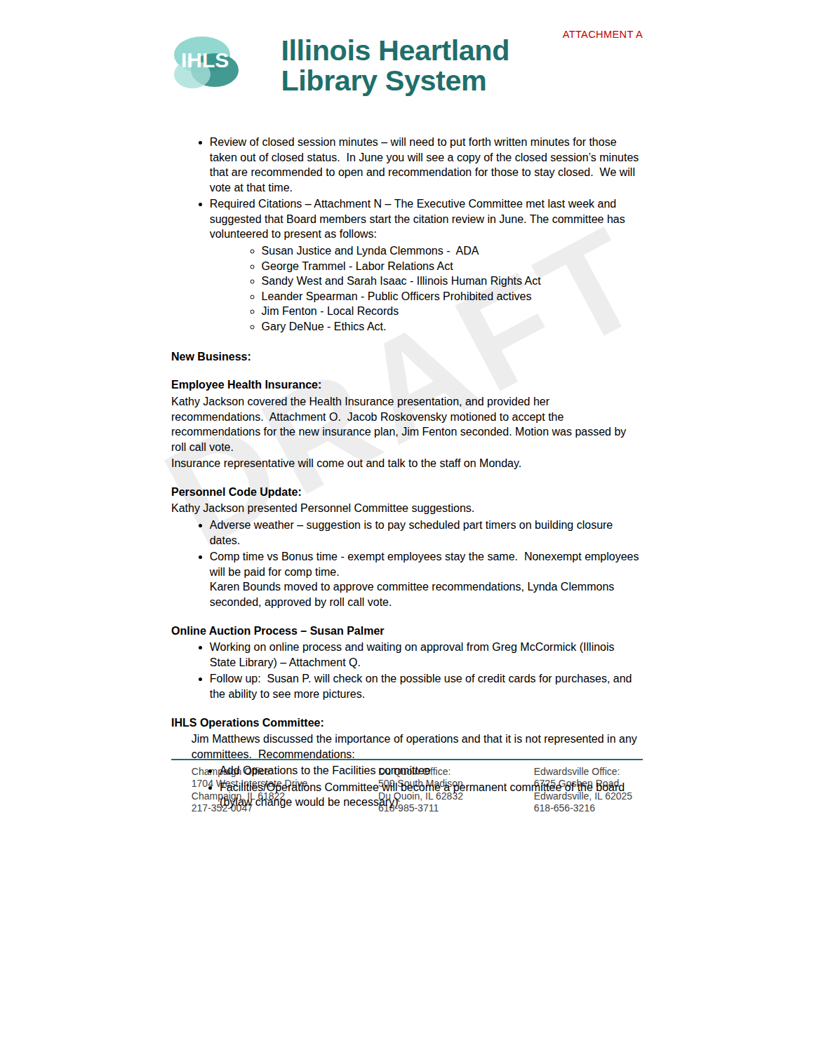ATTACHMENT A
IHLS
Illinois Heartland
Library System
DRAFT
Review of closed session minutes – will need to put forth written minutes for those taken out of closed status. In June you will see a copy of the closed session’s minutes that are recommended to open and recommendation for those to stay closed. We will vote at that time.
Required Citations – Attachment N – The Executive Committee met last week and suggested that Board members start the citation review in June. The committee has volunteered to present as follows:
Susan Justice and Lynda Clemmons - ADA
George Trammel - Labor Relations Act
Sandy West and Sarah Isaac - Illinois Human Rights Act
Leander Spearman - Public Officers Prohibited actives
Jim Fenton - Local Records
Gary DeNue - Ethics Act.
New Business:
Employee Health Insurance:
Kathy Jackson covered the Health Insurance presentation, and provided her recommendations. Attachment O. Jacob Roskovensky motioned to accept the recommendations for the new insurance plan, Jim Fenton seconded. Motion was passed by roll call vote.
Insurance representative will come out and talk to the staff on Monday.
Personnel Code Update:
Kathy Jackson presented Personnel Committee suggestions.
Adverse weather – suggestion is to pay scheduled part timers on building closure dates.
Comp time vs Bonus time - exempt employees stay the same. Nonexempt employees will be paid for comp time.
Karen Bounds moved to approve committee recommendations, Lynda Clemmons seconded, approved by roll call vote.
Online Auction Process – Susan Palmer
Working on online process and waiting on approval from Greg McCormick (Illinois State Library) – Attachment Q.
Follow up: Susan P. will check on the possible use of credit cards for purchases, and the ability to see more pictures.
IHLS Operations Committee:
Jim Matthews discussed the importance of operations and that it is not represented in any committees. Recommendations:
Add Operations to the Facilities committee
Facilities/Operations Committee will become a permanent committee of the board (bylaw change would be necessary)
Champaign Office:
1704 West Interstate Drive
Champaign, IL 61822
217-352-0047
Du Quoin Office:
500 South Madison
Du Quoin, IL 62832
618-985-3711
Edwardsville Office:
6725 Goshen Road
Edwardsville, IL 62025
618-656-3216